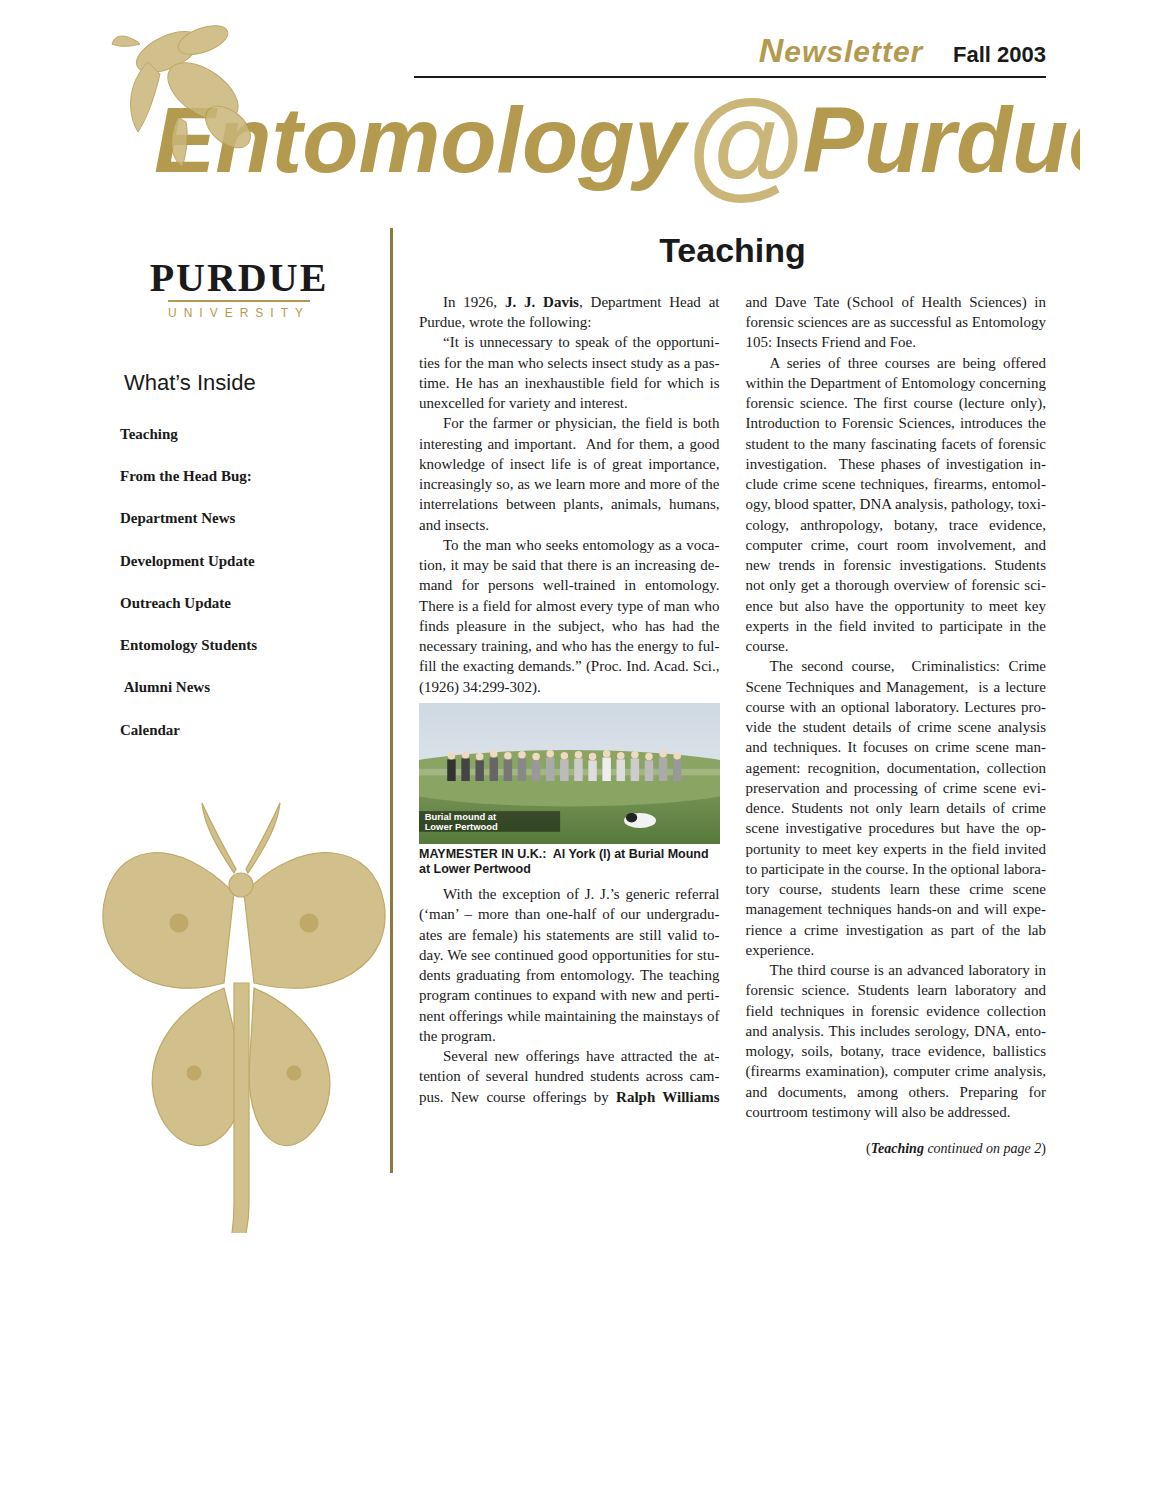Newsletter Fall 2003
Entomology@Purdue
PURDUE
UNIVERSITY
What’s Inside
Teaching
From the Head Bug:
Department News
Development Update
Outreach Update
Entomology Students
Alumni News
Calendar
Teaching
In 1926, J. J. Davis, Department Head at Purdue, wrote the following:
“It is unnecessary to speak of the opportunities for the man who selects insect study as a pastime. He has an inexhaustible field for which is unexcelled for variety and interest.
For the farmer or physician, the field is both interesting and important. And for them, a good knowledge of insect life is of great importance, increasingly so, as we learn more and more of the interrelations between plants, animals, humans, and insects.
To the man who seeks entomology as a vocation, it may be said that there is an increasing demand for persons well-trained in entomology. There is a field for almost every type of man who finds pleasure in the subject, who has had the necessary training, and who has the energy to fulfill the exacting demands.” (Proc. Ind. Acad. Sci., (1926) 34:299-302).
MAYMESTER IN U.K.: Al York (l) at Burial Mound at Lower Pertwood
With the exception of J. J.’s generic referral (‘man’ – more than one-half of our undergraduates are female) his statements are still valid today. We see continued good opportunities for students graduating from entomology. The teaching program continues to expand with new and pertinent offerings while maintaining the mainstays of the program.
Several new offerings have attracted the attention of several hundred students across campus. New course offerings by Ralph Williams and Dave Tate (School of Health Sciences) in forensic sciences are as successful as Entomology 105: Insects Friend and Foe.
A series of three courses are being offered within the Department of Entomology concerning forensic science. The first course (lecture only), Introduction to Forensic Sciences, introduces the student to the many fascinating facets of forensic investigation. These phases of investigation include crime scene techniques, firearms, entomology, blood spatter, DNA analysis, pathology, toxicology, anthropology, botany, trace evidence, computer crime, court room involvement, and new trends in forensic investigations. Students not only get a thorough overview of forensic science but also have the opportunity to meet key experts in the field invited to participate in the course.
The second course, Criminalistics: Crime Scene Techniques and Management, is a lecture course with an optional laboratory. Lectures provide the student details of crime scene analysis and techniques. It focuses on crime scene management: recognition, documentation, collection preservation and processing of crime scene evidence. Students not only learn details of crime scene investigative procedures but have the opportunity to meet key experts in the field invited to participate in the course. In the optional laboratory course, students learn these crime scene management techniques hands-on and will experience a crime investigation as part of the lab experience.
The third course is an advanced laboratory in forensic science. Students learn laboratory and field techniques in forensic evidence collection and analysis. This includes serology, DNA, entomology, soils, botany, trace evidence, ballistics (firearms examination), computer crime analysis, and documents, among others. Preparing for courtroom testimony will also be addressed.
(Teaching continued on page 2)